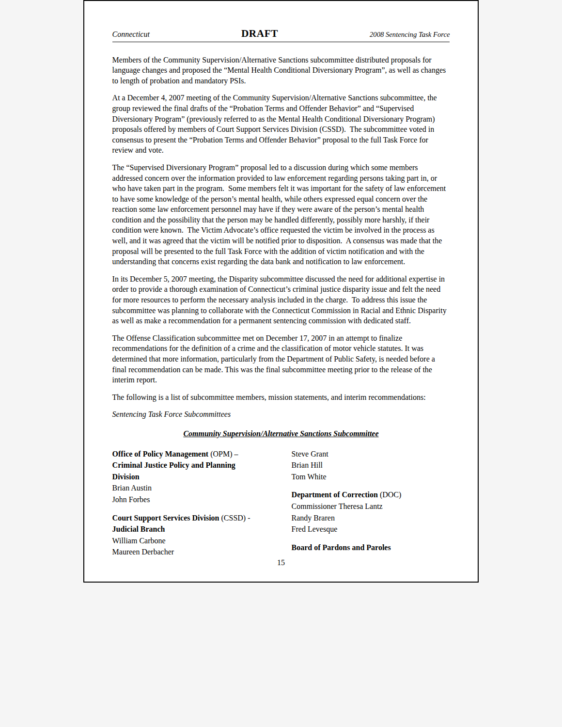Connecticut
DRAFT
2008 Sentencing Task Force
Members of the Community Supervision/Alternative Sanctions subcommittee distributed proposals for language changes and proposed the “Mental Health Conditional Diversionary Program”, as well as changes to length of probation and mandatory PSIs.
At a December 4, 2007 meeting of the Community Supervision/Alternative Sanctions subcommittee, the group reviewed the final drafts of the “Probation Terms and Offender Behavior” and “Supervised Diversionary Program” (previously referred to as the Mental Health Conditional Diversionary Program) proposals offered by members of Court Support Services Division (CSSD). The subcommittee voted in consensus to present the “Probation Terms and Offender Behavior” proposal to the full Task Force for review and vote.
The “Supervised Diversionary Program” proposal led to a discussion during which some members addressed concern over the information provided to law enforcement regarding persons taking part in, or who have taken part in the program. Some members felt it was important for the safety of law enforcement to have some knowledge of the person’s mental health, while others expressed equal concern over the reaction some law enforcement personnel may have if they were aware of the person’s mental health condition and the possibility that the person may be handled differently, possibly more harshly, if their condition were known. The Victim Advocate’s office requested the victim be involved in the process as well, and it was agreed that the victim will be notified prior to disposition. A consensus was made that the proposal will be presented to the full Task Force with the addition of victim notification and with the understanding that concerns exist regarding the data bank and notification to law enforcement.
In its December 5, 2007 meeting, the Disparity subcommittee discussed the need for additional expertise in order to provide a thorough examination of Connecticut’s criminal justice disparity issue and felt the need for more resources to perform the necessary analysis included in the charge. To address this issue the subcommittee was planning to collaborate with the Connecticut Commission in Racial and Ethnic Disparity as well as make a recommendation for a permanent sentencing commission with dedicated staff.
The Offense Classification subcommittee met on December 17, 2007 in an attempt to finalize recommendations for the definition of a crime and the classification of motor vehicle statutes. It was determined that more information, particularly from the Department of Public Safety, is needed before a final recommendation can be made. This was the final subcommittee meeting prior to the release of the interim report.
The following is a list of subcommittee members, mission statements, and interim recommendations:
Sentencing Task Force Subcommittees
Community Supervision/Alternative Sanctions Subcommittee
Office of Policy Management (OPM) –
Criminal Justice Policy and Planning
Division
Brian Austin
John Forbes
Court Support Services Division (CSSD) -
Judicial Branch
William Carbone
Maureen Derbacher
Steve Grant
Brian Hill
Tom White
Department of Correction (DOC)
Commissioner Theresa Lantz
Randy Braren
Fred Levesque
Board of Pardons and Paroles
15